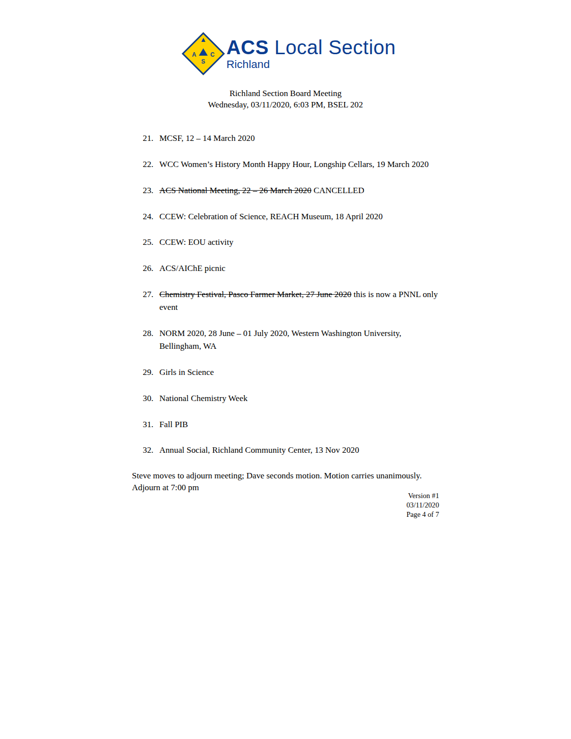▲
A C S
ACS Local Section
Richland
Richland Section Board Meeting
Wednesday, 03/11/2020, 6:03 PM, BSEL 202
MCSF, 12 – 14 March 2020
WCC Women’s History Month Happy Hour, Longship Cellars, 19 March 2020
ACS National Meeting, 22 – 26 March 2020 CANCELLED
CCEW: Celebration of Science, REACH Museum, 18 April 2020
CCEW: EOU activity
ACS/AIChE picnic
Chemistry Festival, Pasco Farmer Market, 27 June 2020 this is now a PNNL only event
NORM 2020, 28 June – 01 July 2020, Western Washington University, Bellingham, WA
Girls in Science
National Chemistry Week
Fall PIB
Annual Social, Richland Community Center, 13 Nov 2020
Steve moves to adjourn meeting; Dave seconds motion. Motion carries unanimously.
Adjourn at 7:00 pm
Version #1
03/11/2020
Page 4 of 7